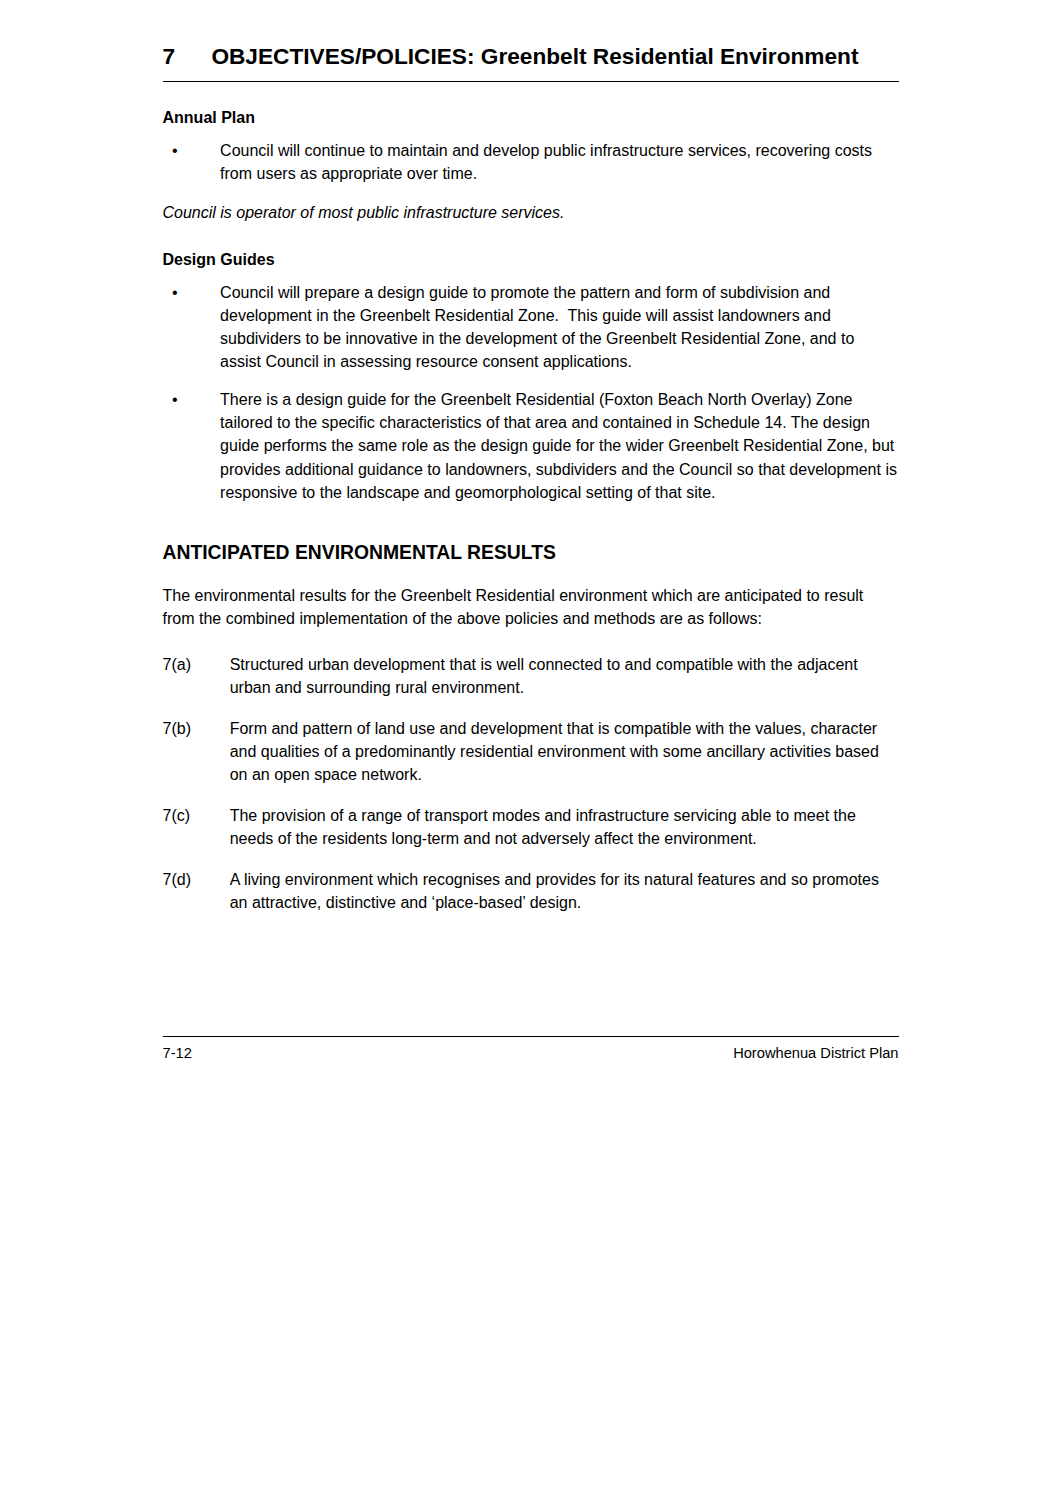7 OBJECTIVES/POLICIES: Greenbelt Residential Environment
Annual Plan
Council will continue to maintain and develop public infrastructure services, recovering costs from users as appropriate over time.
Council is operator of most public infrastructure services.
Design Guides
Council will prepare a design guide to promote the pattern and form of subdivision and development in the Greenbelt Residential Zone. This guide will assist landowners and subdividers to be innovative in the development of the Greenbelt Residential Zone, and to assist Council in assessing resource consent applications.
There is a design guide for the Greenbelt Residential (Foxton Beach North Overlay) Zone tailored to the specific characteristics of that area and contained in Schedule 14. The design guide performs the same role as the design guide for the wider Greenbelt Residential Zone, but provides additional guidance to landowners, subdividers and the Council so that development is responsive to the landscape and geomorphological setting of that site.
ANTICIPATED ENVIRONMENTAL RESULTS
The environmental results for the Greenbelt Residential environment which are anticipated to result from the combined implementation of the above policies and methods are as follows:
7(a)
Structured urban development that is well connected to and compatible with the adjacent urban and surrounding rural environment.
7(b)
Form and pattern of land use and development that is compatible with the values, character and qualities of a predominantly residential environment with some ancillary activities based on an open space network.
7(c)
The provision of a range of transport modes and infrastructure servicing able to meet the needs of the residents long-term and not adversely affect the environment.
7(d)
A living environment which recognises and provides for its natural features and so promotes an attractive, distinctive and ‘place-based’ design.
7-12 Horowhenua District Plan